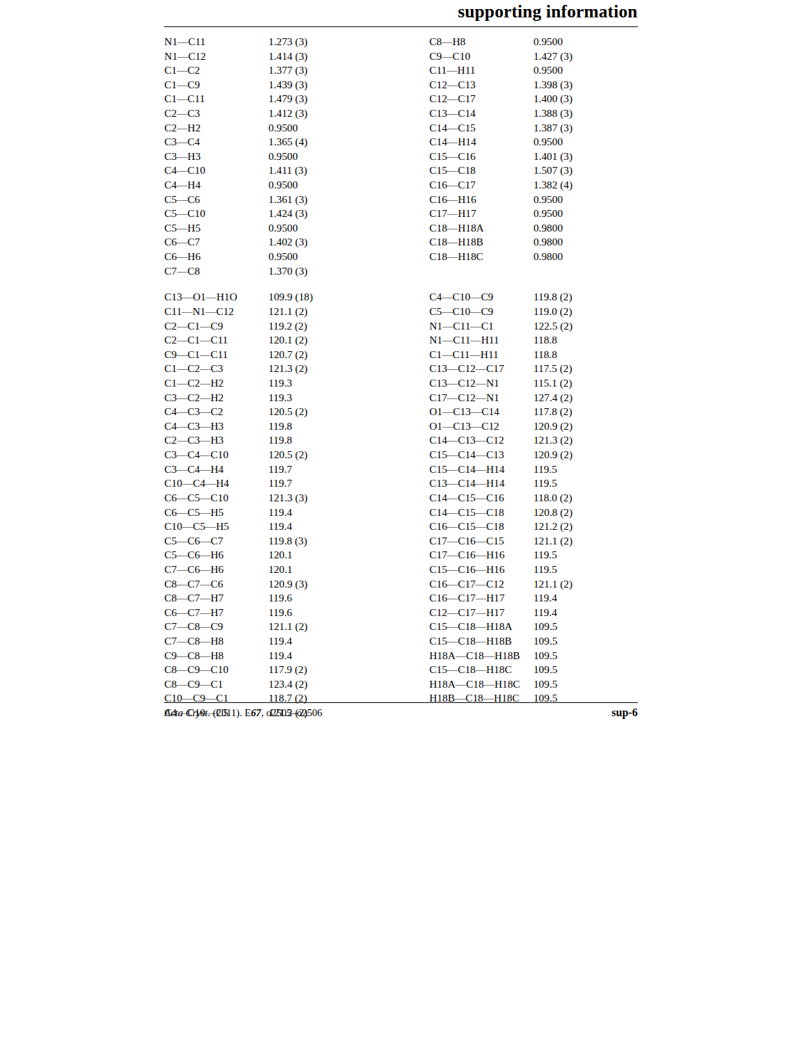supporting information
| N1—C11 | 1.273 (3) | | C8—H8 | 0.9500 |
| N1—C12 | 1.414 (3) | | C9—C10 | 1.427 (3) |
| C1—C2 | 1.377 (3) | | C11—H11 | 0.9500 |
| C1—C9 | 1.439 (3) | | C12—C13 | 1.398 (3) |
| C1—C11 | 1.479 (3) | | C12—C17 | 1.400 (3) |
| C2—C3 | 1.412 (3) | | C13—C14 | 1.388 (3) |
| C2—H2 | 0.9500 | | C14—C15 | 1.387 (3) |
| C3—C4 | 1.365 (4) | | C14—H14 | 0.9500 |
| C3—H3 | 0.9500 | | C15—C16 | 1.401 (3) |
| C4—C10 | 1.411 (3) | | C15—C18 | 1.507 (3) |
| C4—H4 | 0.9500 | | C16—C17 | 1.382 (4) |
| C5—C6 | 1.361 (3) | | C16—H16 | 0.9500 |
| C5—C10 | 1.424 (3) | | C17—H17 | 0.9500 |
| C5—H5 | 0.9500 | | C18—H18A | 0.9800 |
| C6—C7 | 1.402 (3) | | C18—H18B | 0.9800 |
| C6—H6 | 0.9500 | | C18—H18C | 0.9800 |
| C7—C8 | 1.370 (3) | | | |
| C13—O1—H1O | 109.9 (18) | | C4—C10—C9 | 119.8 (2) |
| C11—N1—C12 | 121.1 (2) | | C5—C10—C9 | 119.0 (2) |
| C2—C1—C9 | 119.2 (2) | | N1—C11—C1 | 122.5 (2) |
| C2—C1—C11 | 120.1 (2) | | N1—C11—H11 | 118.8 |
| C9—C1—C11 | 120.7 (2) | | C1—C11—H11 | 118.8 |
| C1—C2—C3 | 121.3 (2) | | C13—C12—C17 | 117.5 (2) |
| C1—C2—H2 | 119.3 | | C13—C12—N1 | 115.1 (2) |
| C3—C2—H2 | 119.3 | | C17—C12—N1 | 127.4 (2) |
| C4—C3—C2 | 120.5 (2) | | O1—C13—C14 | 117.8 (2) |
| C4—C3—H3 | 119.8 | | O1—C13—C12 | 120.9 (2) |
| C2—C3—H3 | 119.8 | | C14—C13—C12 | 121.3 (2) |
| C3—C4—C10 | 120.5 (2) | | C15—C14—C13 | 120.9 (2) |
| C3—C4—H4 | 119.7 | | C15—C14—H14 | 119.5 |
| C10—C4—H4 | 119.7 | | C13—C14—H14 | 119.5 |
| C6—C5—C10 | 121.3 (3) | | C14—C15—C16 | 118.0 (2) |
| C6—C5—H5 | 119.4 | | C14—C15—C18 | 120.8 (2) |
| C10—C5—H5 | 119.4 | | C16—C15—C18 | 121.2 (2) |
| C5—C6—C7 | 119.8 (3) | | C17—C16—C15 | 121.1 (2) |
| C5—C6—H6 | 120.1 | | C17—C16—H16 | 119.5 |
| C7—C6—H6 | 120.1 | | C15—C16—H16 | 119.5 |
| C8—C7—C6 | 120.9 (3) | | C16—C17—C12 | 121.1 (2) |
| C8—C7—H7 | 119.6 | | C16—C17—H17 | 119.4 |
| C6—C7—H7 | 119.6 | | C12—C17—H17 | 119.4 |
| C7—C8—C9 | 121.1 (2) | | C15—C18—H18A | 109.5 |
| C7—C8—H8 | 119.4 | | C15—C18—H18B | 109.5 |
| C9—C8—H8 | 119.4 | | H18A—C18—H18B | 109.5 |
| C8—C9—C10 | 117.9 (2) | | C15—C18—H18C | 109.5 |
| C8—C9—C1 | 123.4 (2) | | H18A—C18—H18C | 109.5 |
| C10—C9—C1 | 118.7 (2) | | H18B—C18—H18C | 109.5 |
| C4—C10—C5 | 121.2 (2) | | | |
Acta Cryst. (2011). E 67, o2505–o2506
sup-6